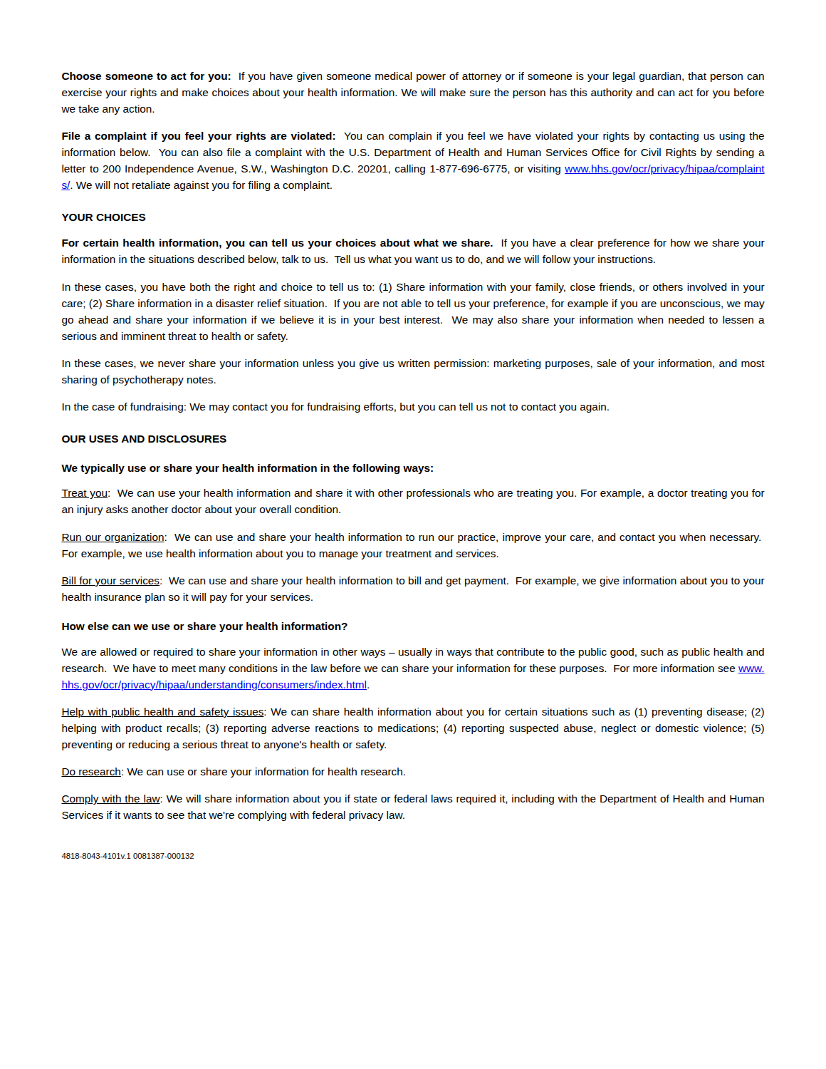Choose someone to act for you: If you have given someone medical power of attorney or if someone is your legal guardian, that person can exercise your rights and make choices about your health information. We will make sure the person has this authority and can act for you before we take any action.
File a complaint if you feel your rights are violated: You can complain if you feel we have violated your rights by contacting us using the information below. You can also file a complaint with the U.S. Department of Health and Human Services Office for Civil Rights by sending a letter to 200 Independence Avenue, S.W., Washington D.C. 20201, calling 1-877-696-6775, or visiting www.hhs.gov/ocr/privacy/hipaa/complaints/. We will not retaliate against you for filing a complaint.
YOUR CHOICES
For certain health information, you can tell us your choices about what we share. If you have a clear preference for how we share your information in the situations described below, talk to us. Tell us what you want us to do, and we will follow your instructions.
In these cases, you have both the right and choice to tell us to: (1) Share information with your family, close friends, or others involved in your care; (2) Share information in a disaster relief situation. If you are not able to tell us your preference, for example if you are unconscious, we may go ahead and share your information if we believe it is in your best interest. We may also share your information when needed to lessen a serious and imminent threat to health or safety.
In these cases, we never share your information unless you give us written permission: marketing purposes, sale of your information, and most sharing of psychotherapy notes.
In the case of fundraising: We may contact you for fundraising efforts, but you can tell us not to contact you again.
OUR USES AND DISCLOSURES
We typically use or share your health information in the following ways:
Treat you: We can use your health information and share it with other professionals who are treating you. For example, a doctor treating you for an injury asks another doctor about your overall condition.
Run our organization: We can use and share your health information to run our practice, improve your care, and contact you when necessary. For example, we use health information about you to manage your treatment and services.
Bill for your services: We can use and share your health information to bill and get payment. For example, we give information about you to your health insurance plan so it will pay for your services.
How else can we use or share your health information?
We are allowed or required to share your information in other ways – usually in ways that contribute to the public good, such as public health and research. We have to meet many conditions in the law before we can share your information for these purposes. For more information see www.hhs.gov/ocr/privacy/hipaa/understanding/consumers/index.html.
Help with public health and safety issues: We can share health information about you for certain situations such as (1) preventing disease; (2) helping with product recalls; (3) reporting adverse reactions to medications; (4) reporting suspected abuse, neglect or domestic violence; (5) preventing or reducing a serious threat to anyone's health or safety.
Do research: We can use or share your information for health research.
Comply with the law: We will share information about you if state or federal laws required it, including with the Department of Health and Human Services if it wants to see that we're complying with federal privacy law.
4818-8043-4101v.1 0081387-000132